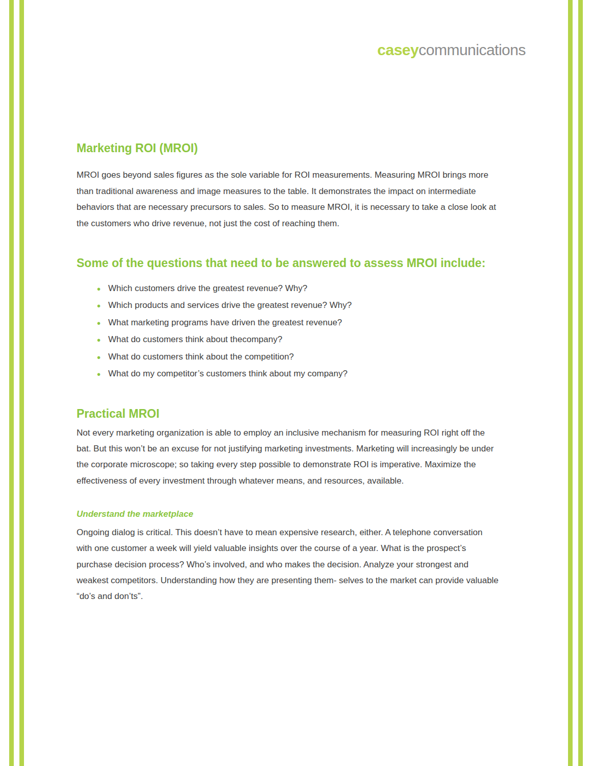casey communications
Marketing ROI (MROI)
MROI goes beyond sales figures as the sole variable for ROI measurements. Measuring MROI brings more than traditional awareness and image measures to the table. It demonstrates the impact on intermediate behaviors that are necessary precursors to sales. So to measure MROI, it is necessary to take a close look at the customers who drive revenue, not just the cost of reaching them.
Some of the questions that need to be answered to assess MROI include:
Which customers drive the greatest revenue? Why?
Which products and services drive the greatest revenue? Why?
What marketing programs have driven the greatest revenue?
What do customers think about thecompany?
What do customers think about the competition?
What do my competitor’s customers think about my company?
Practical MROI
Not every marketing organization is able to employ an inclusive mechanism for measuring ROI right off the bat. But this won’t be an excuse for not justifying marketing investments. Marketing will increasingly be under the corporate microscope; so taking every step possible to demonstrate ROI is imperative. Maximize the effectiveness of every investment through whatever means, and resources, available.
Understand the marketplace
Ongoing dialog is critical. This doesn’t have to mean expensive research, either. A telephone conversation with one customer a week will yield valuable insights over the course of a year. What is the prospect’s purchase decision process? Who’s involved, and who makes the decision. Analyze your strongest and weakest competitors. Understanding how they are presenting them- selves to the market can provide valuable “do’s and don’ts”.